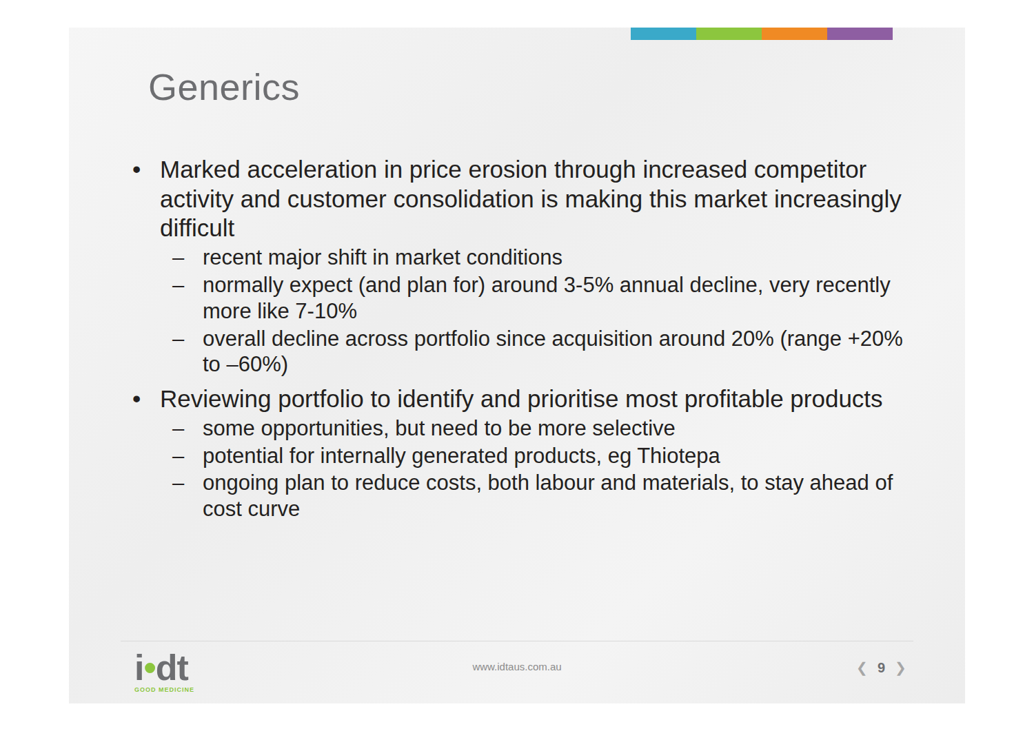Generics
Marked acceleration in price erosion through increased competitor activity and customer consolidation is making this market increasingly difficult
recent major shift in market conditions
normally expect (and plan for) around 3-5% annual decline, very recently more like 7-10%
overall decline across portfolio since acquisition around 20% (range +20% to –60%)
Reviewing portfolio to identify and prioritise most profitable products
some opportunities, but need to be more selective
potential for internally generated products, eg Thiotepa
ongoing plan to reduce costs, both labour and materials, to stay ahead of cost curve
i•dt
GOOD MEDICINE
www.idtaus.com.au
❮ 9 ❯